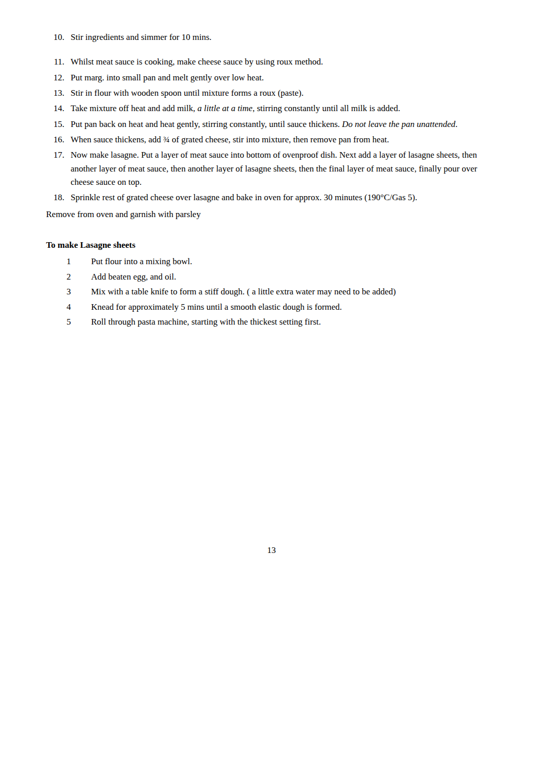Stir ingredients and simmer for 10 mins.
Whilst meat sauce is cooking, make cheese sauce by using roux method.
Put marg. into small pan and melt gently over low heat.
Stir in flour with wooden spoon until mixture forms a roux (paste).
Take mixture off heat and add milk, a little at a time, stirring constantly until all milk is added.
Put pan back on heat and heat gently, stirring constantly, until sauce thickens. Do not leave the pan unattended.
When sauce thickens, add ¾ of grated cheese, stir into mixture, then remove pan from heat.
Now make lasagne. Put a layer of meat sauce into bottom of ovenproof dish. Next add a layer of lasagne sheets, then another layer of meat sauce, then another layer of lasagne sheets, then the final layer of meat sauce, finally pour over cheese sauce on top.
Sprinkle rest of grated cheese over lasagne and bake in oven for approx. 30 minutes (190°C/Gas 5).
Remove from oven and garnish with parsley
To make Lasagne sheets
Put flour into a mixing bowl.
Add beaten egg, and oil.
Mix with a table knife to form a stiff dough. ( a little extra water may need to be added)
Knead for approximately 5 mins until a smooth elastic dough is formed.
Roll through pasta machine, starting with the thickest setting first.
13